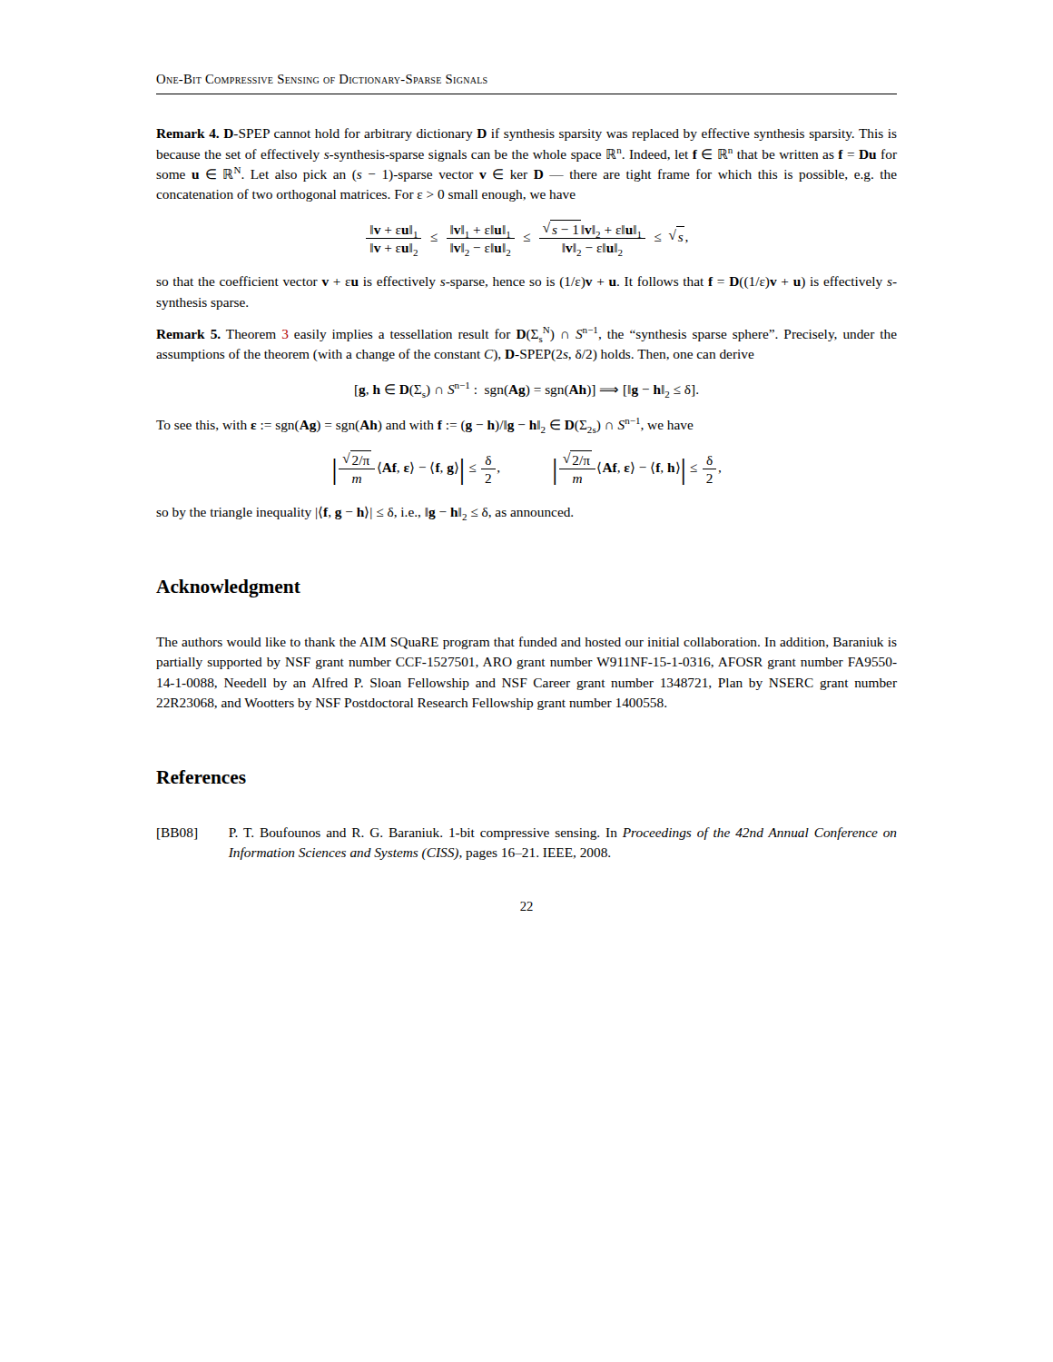One-Bit Compressive Sensing of Dictionary-Sparse Signals
Remark 4. D-SPEP cannot hold for arbitrary dictionary D if synthesis sparsity was replaced by effective synthesis sparsity. This is because the set of effectively s-synthesis-sparse signals can be the whole space ℝn. Indeed, let f ∈ ℝn that be written as f = Du for some u ∈ ℝN. Let also pick an (s − 1)-sparse vector v ∈ ker D — there are tight frame for which this is possible, e.g. the concatenation of two orthogonal matrices. For ε > 0 small enough, we have
‖v + εu‖1‖v + εu‖2 ≤ ‖v‖1 + ε‖u‖1‖v‖2 − ε‖u‖2 ≤ s − 1‖v‖2 + ε‖u‖1‖v‖2 − ε‖u‖2 ≤ s,
so that the coefficient vector v + εu is effectively s-sparse, hence so is (1/ε)v + u. It follows that f = D((1/ε)v + u) is effectively s-synthesis sparse.
Remark 5. Theorem 3 easily implies a tessellation result for D(ΣsN) ∩ Sn−1, the “synthesis sparse sphere”. Precisely, under the assumptions of the theorem (with a change of the constant C), D-SPEP(2s, δ/2) holds. Then, one can derive
[g, h ∈ D(Σs) ∩ Sn−1 : sgn(Ag) = sgn(Ah)] ⟹ [‖g − h‖2 ≤ δ].
To see this, with ε := sgn(Ag) = sgn(Ah) and with f := (g − h)/‖g − h‖2 ∈ D(Σ2s) ∩ Sn−1, we have
|2/π m⟨Af, ε⟩ − ⟨f, g⟩| ≤ δ 2, |2/π m⟨Af, ε⟩ − ⟨f, h⟩| ≤ δ 2,
so by the triangle inequality |⟨f, g − h⟩| ≤ δ, i.e., ‖g − h‖2 ≤ δ, as announced.
Acknowledgment
The authors would like to thank the AIM SQuaRE program that funded and hosted our initial collaboration. In addition, Baraniuk is partially supported by NSF grant number CCF-1527501, ARO grant number W911NF-15-1-0316, AFOSR grant number FA9550-14-1-0088, Needell by an Alfred P. Sloan Fellowship and NSF Career grant number 1348721, Plan by NSERC grant number 22R23068, and Wootters by NSF Postdoctoral Research Fellowship grant number 1400558.
References
[BB08]
P. T. Boufounos and R. G. Baraniuk. 1-bit compressive sensing. In Proceedings of the 42nd Annual Conference on Information Sciences and Systems (CISS), pages 16–21. IEEE, 2008.
22